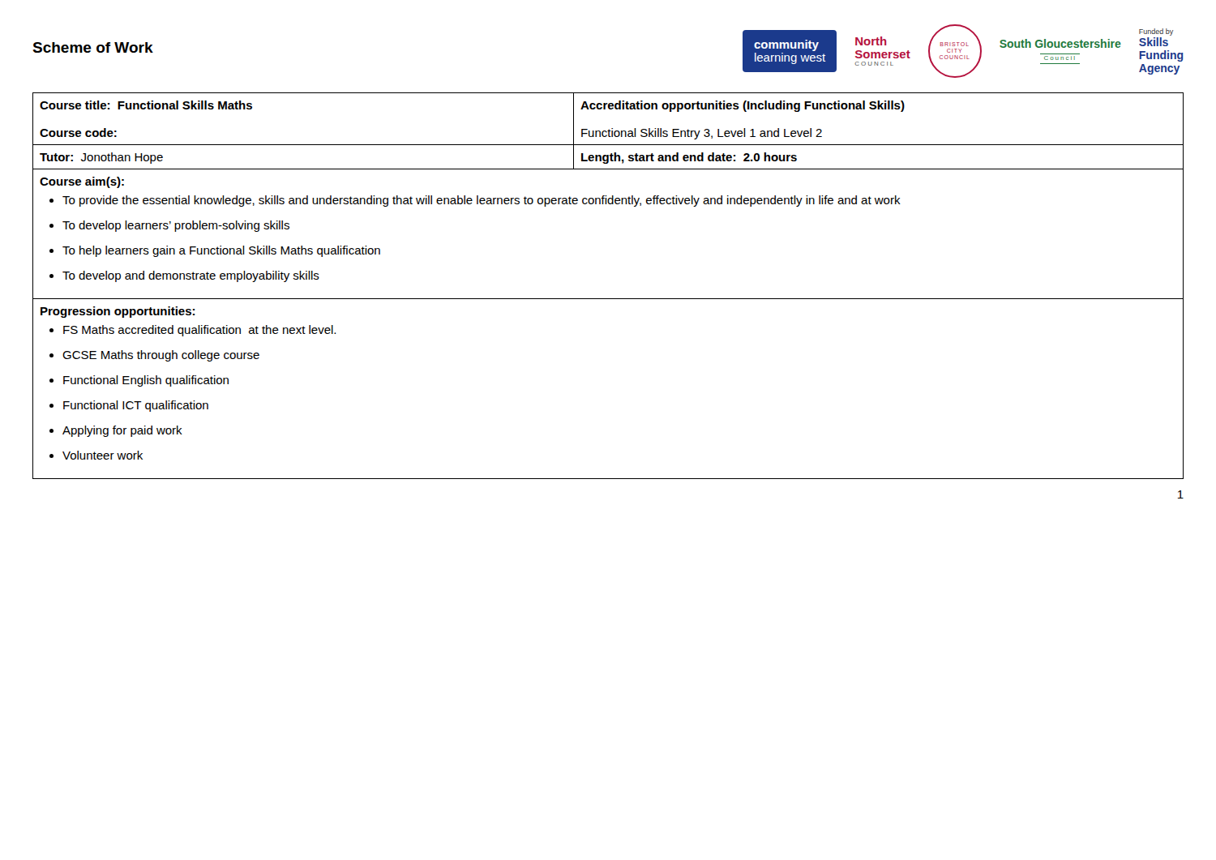Scheme of Work
community
learning west
North
Somerset
Council
BRISTOL
CITY
COUNCIL
South Gloucestershire
Council
Funded by
Skills
Funding
Agency
| Course title: Functional Skills Maths Course code: | Accreditation opportunities (Including Functional Skills) Functional Skills Entry 3, Level 1 and Level 2 |
| Tutor: Jonothan Hope | Length, start and end date: 2.0 hours |
| Course aim(s): To provide the essential knowledge, skills and understanding that will enable learners to operate confidently, effectively and independently in life and at work To develop learners’ problem-solving skills To help learners gain a Functional Skills Maths qualification To develop and demonstrate employability skills |
| Progression opportunities: FS Maths accredited qualification at the next level. GCSE Maths through college course Functional English qualification Functional ICT qualification Applying for paid work Volunteer work |
1